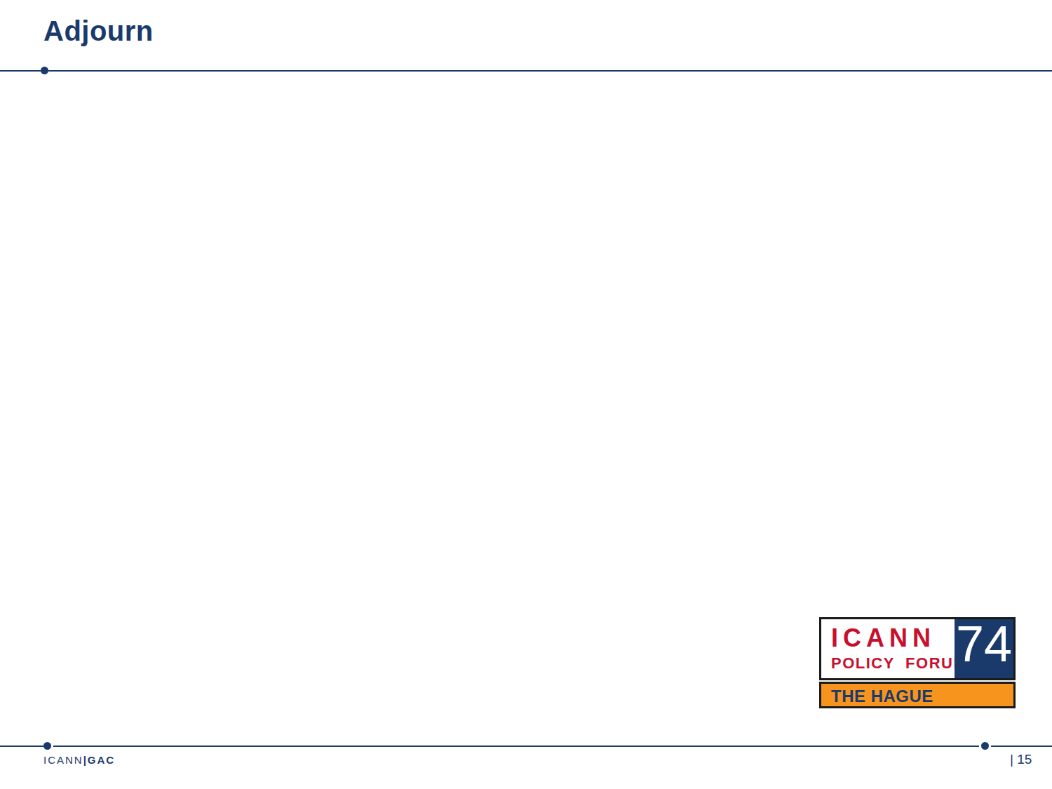Adjourn
ICANN
POLICY FORUM
74
THE HAGUE
ICANN|GAC
| 15